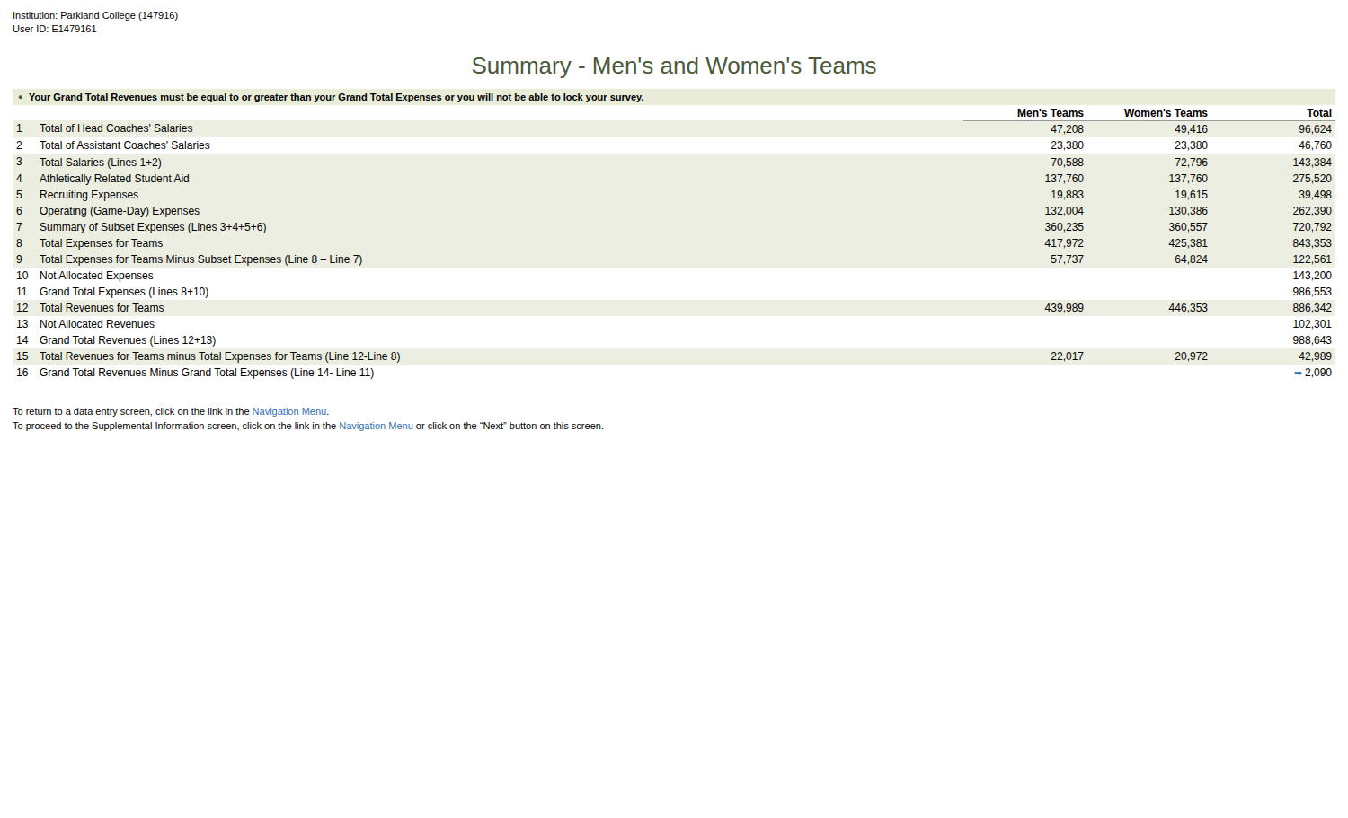Institution: Parkland College (147916)
User ID: E1479161
Summary - Men's and Women's Teams
| Your Grand Total Revenues must be equal to or greater than your Grand Total Expenses or you will not be able to lock your survey. |
| | | Men's Teams | Women's Teams | Total |
| 1 | Total of Head Coaches' Salaries | 47,208 | 49,416 | 96,624 |
| 2 | Total of Assistant Coaches' Salaries | 23,380 | 23,380 | 46,760 |
| 3 | Total Salaries (Lines 1+2) | 70,588 | 72,796 | 143,384 |
| 4 | Athletically Related Student Aid | 137,760 | 137,760 | 275,520 |
| 5 | Recruiting Expenses | 19,883 | 19,615 | 39,498 |
| 6 | Operating (Game-Day) Expenses | 132,004 | 130,386 | 262,390 |
| 7 | Summary of Subset Expenses (Lines 3+4+5+6) | 360,235 | 360,557 | 720,792 |
| 8 | Total Expenses for Teams | 417,972 | 425,381 | 843,353 |
| 9 | Total Expenses for Teams Minus Subset Expenses (Line 8 – Line 7) | 57,737 | 64,824 | 122,561 |
| 10 | Not Allocated Expenses | | | 143,200 |
| 11 | Grand Total Expenses (Lines 8+10) | | | 986,553 |
| 12 | Total Revenues for Teams | 439,989 | 446,353 | 886,342 |
| 13 | Not Allocated Revenues | | | 102,301 |
| 14 | Grand Total Revenues (Lines 12+13) | | | 988,643 |
| 15 | Total Revenues for Teams minus Total Expenses for Teams (Line 12-Line 8) | 22,017 | 20,972 | 42,989 |
| 16 | Grand Total Revenues Minus Grand Total Expenses (Line 14- Line 11) | | | ➥ 2,090 |
To return to a data entry screen, click on the link in the Navigation Menu.
To proceed to the Supplemental Information screen, click on the link in the Navigation Menu or click on the “Next” button on this screen.